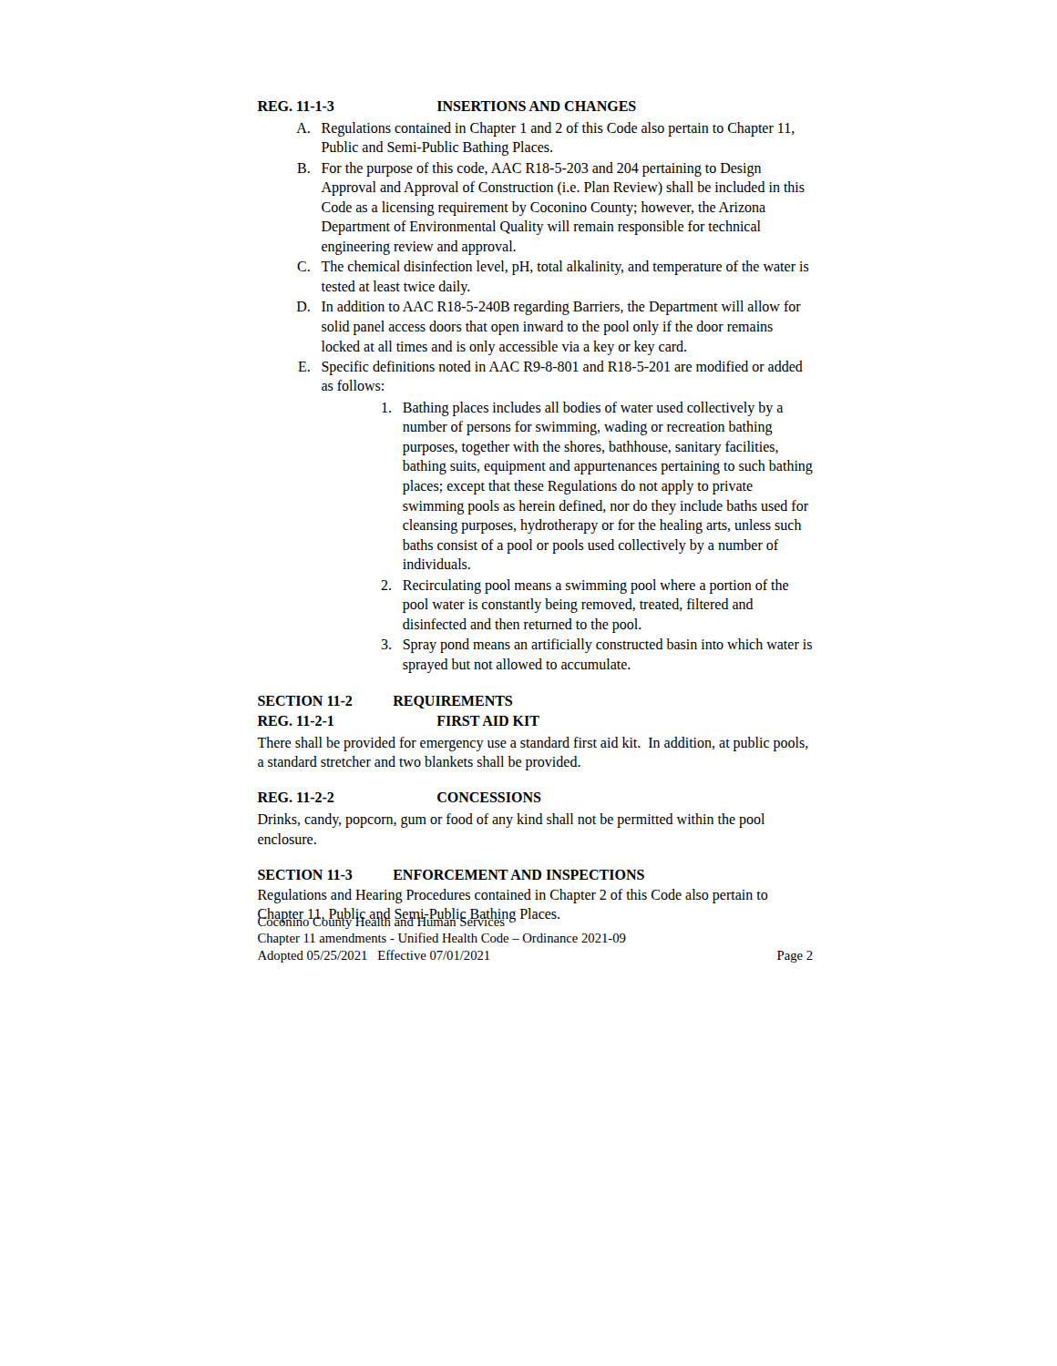REG. 11-1-3 INSERTIONS AND CHANGES
Regulations contained in Chapter 1 and 2 of this Code also pertain to Chapter 11, Public and Semi-Public Bathing Places.
For the purpose of this code, AAC R18-5-203 and 204 pertaining to Design Approval and Approval of Construction (i.e. Plan Review) shall be included in this Code as a licensing requirement by Coconino County; however, the Arizona Department of Environmental Quality will remain responsible for technical engineering review and approval.
The chemical disinfection level, pH, total alkalinity, and temperature of the water is tested at least twice daily.
In addition to AAC R18-5-240B regarding Barriers, the Department will allow for solid panel access doors that open inward to the pool only if the door remains locked at all times and is only accessible via a key or key card.
Specific definitions noted in AAC R9-8-801 and R18-5-201 are modified or added as follows:
Bathing places includes all bodies of water used collectively by a number of persons for swimming, wading or recreation bathing purposes, together with the shores, bathhouse, sanitary facilities, bathing suits, equipment and appurtenances pertaining to such bathing places; except that these Regulations do not apply to private swimming pools as herein defined, nor do they include baths used for cleansing purposes, hydrotherapy or for the healing arts, unless such baths consist of a pool or pools used collectively by a number of individuals.
Recirculating pool means a swimming pool where a portion of the pool water is constantly being removed, treated, filtered and disinfected and then returned to the pool.
Spray pond means an artificially constructed basin into which water is sprayed but not allowed to accumulate.
SECTION 11-2 REQUIREMENTS
REG. 11-2-1 FIRST AID KIT
There shall be provided for emergency use a standard first aid kit. In addition, at public pools, a standard stretcher and two blankets shall be provided.
REG. 11-2-2 CONCESSIONS
Drinks, candy, popcorn, gum or food of any kind shall not be permitted within the pool enclosure.
SECTION 11-3 ENFORCEMENT AND INSPECTIONS
Regulations and Hearing Procedures contained in Chapter 2 of this Code also pertain to Chapter 11, Public and Semi-Public Bathing Places.
Coconino County Health and Human Services
Chapter 11 amendments - Unified Health Code – Ordinance 2021-09
Adopted 05/25/2021 Effective 07/01/2021Page 2